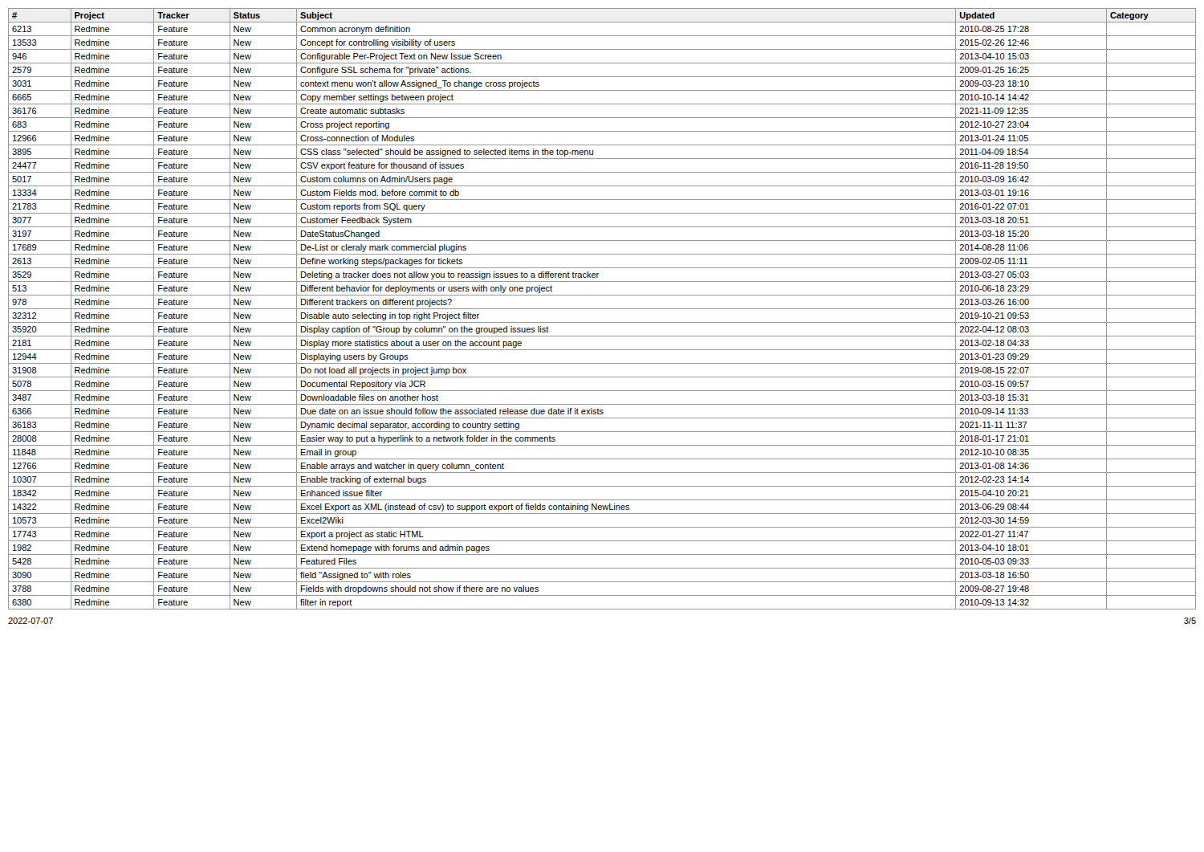| # | Project | Tracker | Status | Subject | Updated | Category |
| --- | --- | --- | --- | --- | --- | --- |
| 6213 | Redmine | Feature | New | Common acronym definition | 2010-08-25 17:28 | |
| 13533 | Redmine | Feature | New | Concept for controlling visibility of users | 2015-02-26 12:46 | |
| 946 | Redmine | Feature | New | Configurable Per-Project Text on New Issue Screen | 2013-04-10 15:03 | |
| 2579 | Redmine | Feature | New | Configure SSL schema for "private" actions. | 2009-01-25 16:25 | |
| 3031 | Redmine | Feature | New | context menu won't allow Assigned_To change cross projects | 2009-03-23 18:10 | |
| 6665 | Redmine | Feature | New | Copy member settings between project | 2010-10-14 14:42 | |
| 36176 | Redmine | Feature | New | Create automatic subtasks | 2021-11-09 12:35 | |
| 683 | Redmine | Feature | New | Cross project reporting | 2012-10-27 23:04 | |
| 12966 | Redmine | Feature | New | Cross-connection of Modules | 2013-01-24 11:05 | |
| 3895 | Redmine | Feature | New | CSS class "selected" should be assigned to selected items in the top-menu | 2011-04-09 18:54 | |
| 24477 | Redmine | Feature | New | CSV export feature for thousand of issues | 2016-11-28 19:50 | |
| 5017 | Redmine | Feature | New | Custom columns on Admin/Users page | 2010-03-09 16:42 | |
| 13334 | Redmine | Feature | New | Custom Fields mod. before commit to db | 2013-03-01 19:16 | |
| 21783 | Redmine | Feature | New | Custom reports from SQL query | 2016-01-22 07:01 | |
| 3077 | Redmine | Feature | New | Customer Feedback System | 2013-03-18 20:51 | |
| 3197 | Redmine | Feature | New | DateStatusChanged | 2013-03-18 15:20 | |
| 17689 | Redmine | Feature | New | De-List or cleraly mark commercial plugins | 2014-08-28 11:06 | |
| 2613 | Redmine | Feature | New | Define working steps/packages for tickets | 2009-02-05 11:11 | |
| 3529 | Redmine | Feature | New | Deleting a tracker does not allow you to reassign issues to a different tracker | 2013-03-27 05:03 | |
| 513 | Redmine | Feature | New | Different behavior for deployments or users with only one project | 2010-06-18 23:29 | |
| 978 | Redmine | Feature | New | Different trackers on different projects? | 2013-03-26 16:00 | |
| 32312 | Redmine | Feature | New | Disable auto selecting in top right Project filter | 2019-10-21 09:53 | |
| 35920 | Redmine | Feature | New | Display caption of "Group by column" on the grouped issues list | 2022-04-12 08:03 | |
| 2181 | Redmine | Feature | New | Display more statistics about a user on the account page | 2013-02-18 04:33 | |
| 12944 | Redmine | Feature | New | Displaying users by Groups | 2013-01-23 09:29 | |
| 31908 | Redmine | Feature | New | Do not load all projects in project jump box | 2019-08-15 22:07 | |
| 5078 | Redmine | Feature | New | Documental Repository vía JCR | 2010-03-15 09:57 | |
| 3487 | Redmine | Feature | New | Downloadable files on another host | 2013-03-18 15:31 | |
| 6366 | Redmine | Feature | New | Due date on an issue should follow the associated release due date if it exists | 2010-09-14 11:33 | |
| 36183 | Redmine | Feature | New | Dynamic decimal separator, according to country setting | 2021-11-11 11:37 | |
| 28008 | Redmine | Feature | New | Easier way to put a hyperlink to a network folder in the comments | 2018-01-17 21:01 | |
| 11848 | Redmine | Feature | New | Email in group | 2012-10-10 08:35 | |
| 12766 | Redmine | Feature | New | Enable arrays and watcher in query column_content | 2013-01-08 14:36 | |
| 10307 | Redmine | Feature | New | Enable tracking of external bugs | 2012-02-23 14:14 | |
| 18342 | Redmine | Feature | New | Enhanced issue filter | 2015-04-10 20:21 | |
| 14322 | Redmine | Feature | New | Excel Export as XML (instead of csv) to support export of fields containing NewLines | 2013-06-29 08:44 | |
| 10573 | Redmine | Feature | New | Excel2Wiki | 2012-03-30 14:59 | |
| 17743 | Redmine | Feature | New | Export a project as static HTML | 2022-01-27 11:47 | |
| 1982 | Redmine | Feature | New | Extend homepage with forums and admin pages | 2013-04-10 18:01 | |
| 5428 | Redmine | Feature | New | Featured Files | 2010-05-03 09:33 | |
| 3090 | Redmine | Feature | New | field "Assigned to" with roles | 2013-03-18 16:50 | |
| 3788 | Redmine | Feature | New | Fields with dropdowns should not show if there are no values | 2009-08-27 19:48 | |
| 6380 | Redmine | Feature | New | filter in report | 2010-09-13 14:32 | |
2022-07-07 3/5